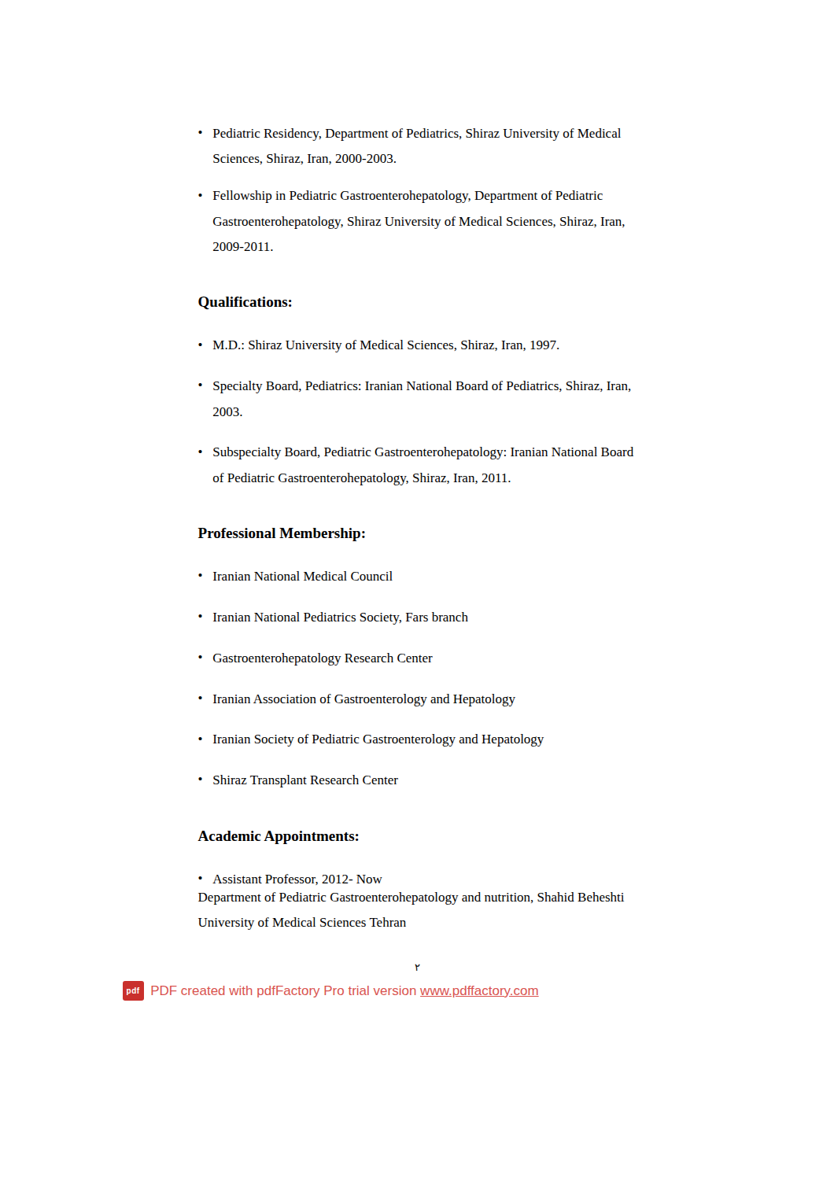Pediatric Residency, Department of Pediatrics, Shiraz University of Medical Sciences, Shiraz, Iran, 2000-2003.
Fellowship in Pediatric Gastroenterohepatology, Department of Pediatric Gastroenterohepatology, Shiraz University of Medical Sciences, Shiraz, Iran, 2009-2011.
Qualifications:
M.D.: Shiraz University of Medical Sciences, Shiraz, Iran, 1997.
Specialty Board, Pediatrics: Iranian National Board of Pediatrics, Shiraz, Iran, 2003.
Subspecialty Board, Pediatric Gastroenterohepatology: Iranian National Board of Pediatric Gastroenterohepatology, Shiraz, Iran, 2011.
Professional Membership:
Iranian National Medical Council
Iranian National Pediatrics Society, Fars branch
Gastroenterohepatology Research Center
Iranian Association of Gastroenterology and Hepatology
Iranian Society of Pediatric Gastroenterology and Hepatology
Shiraz Transplant Research Center
Academic Appointments:
Assistant Professor, 2012- Now
Department of Pediatric Gastroenterohepatology and nutrition, Shahid Beheshti
University of Medical Sciences Tehran
٢
pdf PDF created with pdfFactory Pro trial version www.pdffactory.com